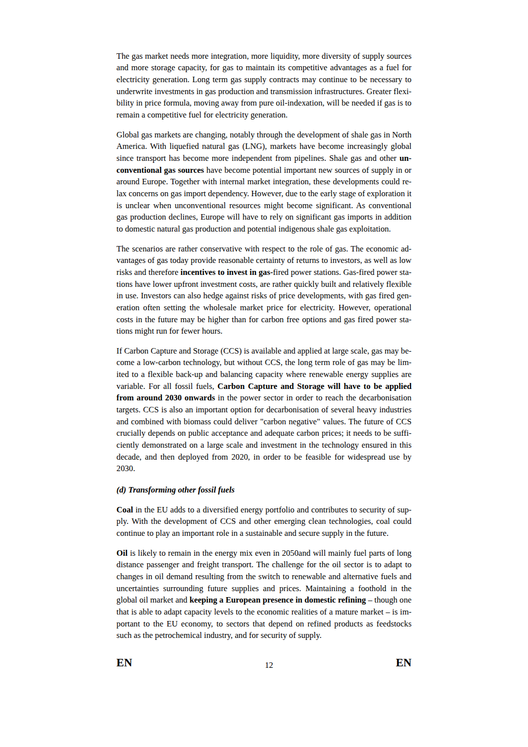The gas market needs more integration, more liquidity, more diversity of supply sources and more storage capacity, for gas to maintain its competitive advantages as a fuel for electricity generation. Long term gas supply contracts may continue to be necessary to underwrite investments in gas production and transmission infrastructures. Greater flexibility in price formula, moving away from pure oil-indexation, will be needed if gas is to remain a competitive fuel for electricity generation.
Global gas markets are changing, notably through the development of shale gas in North America. With liquefied natural gas (LNG), markets have become increasingly global since transport has become more independent from pipelines. Shale gas and other unconventional gas sources have become potential important new sources of supply in or around Europe. Together with internal market integration, these developments could relax concerns on gas import dependency. However, due to the early stage of exploration it is unclear when unconventional resources might become significant. As conventional gas production declines, Europe will have to rely on significant gas imports in addition to domestic natural gas production and potential indigenous shale gas exploitation.
The scenarios are rather conservative with respect to the role of gas. The economic advantages of gas today provide reasonable certainty of returns to investors, as well as low risks and therefore incentives to invest in gas-fired power stations. Gas-fired power stations have lower upfront investment costs, are rather quickly built and relatively flexible in use. Investors can also hedge against risks of price developments, with gas fired generation often setting the wholesale market price for electricity. However, operational costs in the future may be higher than for carbon free options and gas fired power stations might run for fewer hours.
If Carbon Capture and Storage (CCS) is available and applied at large scale, gas may become a low-carbon technology, but without CCS, the long term role of gas may be limited to a flexible back-up and balancing capacity where renewable energy supplies are variable. For all fossil fuels, Carbon Capture and Storage will have to be applied from around 2030 onwards in the power sector in order to reach the decarbonisation targets. CCS is also an important option for decarbonisation of several heavy industries and combined with biomass could deliver "carbon negative" values. The future of CCS crucially depends on public acceptance and adequate carbon prices; it needs to be sufficiently demonstrated on a large scale and investment in the technology ensured in this decade, and then deployed from 2020, in order to be feasible for widespread use by 2030.
(d) Transforming other fossil fuels
Coal in the EU adds to a diversified energy portfolio and contributes to security of supply. With the development of CCS and other emerging clean technologies, coal could continue to play an important role in a sustainable and secure supply in the future.
Oil is likely to remain in the energy mix even in 2050and will mainly fuel parts of long distance passenger and freight transport. The challenge for the oil sector is to adapt to changes in oil demand resulting from the switch to renewable and alternative fuels and uncertainties surrounding future supplies and prices. Maintaining a foothold in the global oil market and keeping a European presence in domestic refining – though one that is able to adapt capacity levels to the economic realities of a mature market – is important to the EU economy, to sectors that depend on refined products as feedstocks such as the petrochemical industry, and for security of supply.
EN 12 EN